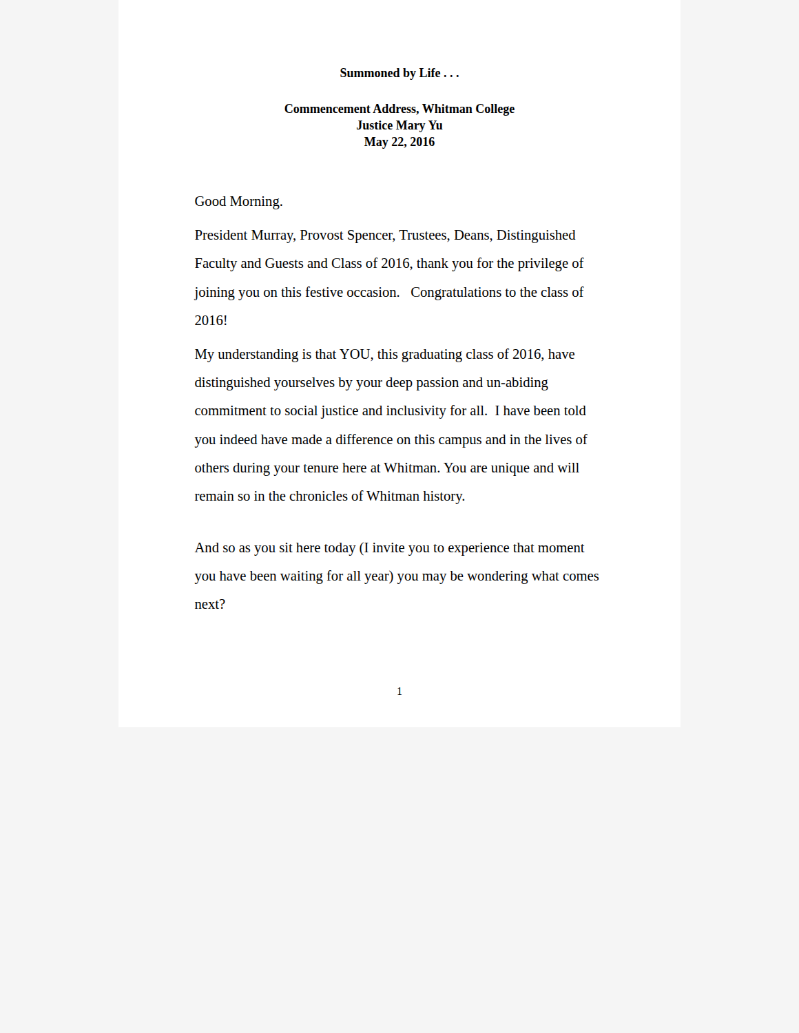Summoned by Life . . .
Commencement Address, Whitman College Justice Mary Yu May 22, 2016
Good Morning.
President Murray, Provost Spencer, Trustees, Deans, Distinguished Faculty and Guests and Class of 2016, thank you for the privilege of joining you on this festive occasion. Congratulations to the class of 2016!
My understanding is that YOU, this graduating class of 2016, have distinguished yourselves by your deep passion and un-abiding commitment to social justice and inclusivity for all. I have been told you indeed have made a difference on this campus and in the lives of others during your tenure here at Whitman. You are unique and will remain so in the chronicles of Whitman history.
And so as you sit here today (I invite you to experience that moment you have been waiting for all year) you may be wondering what comes next?
1